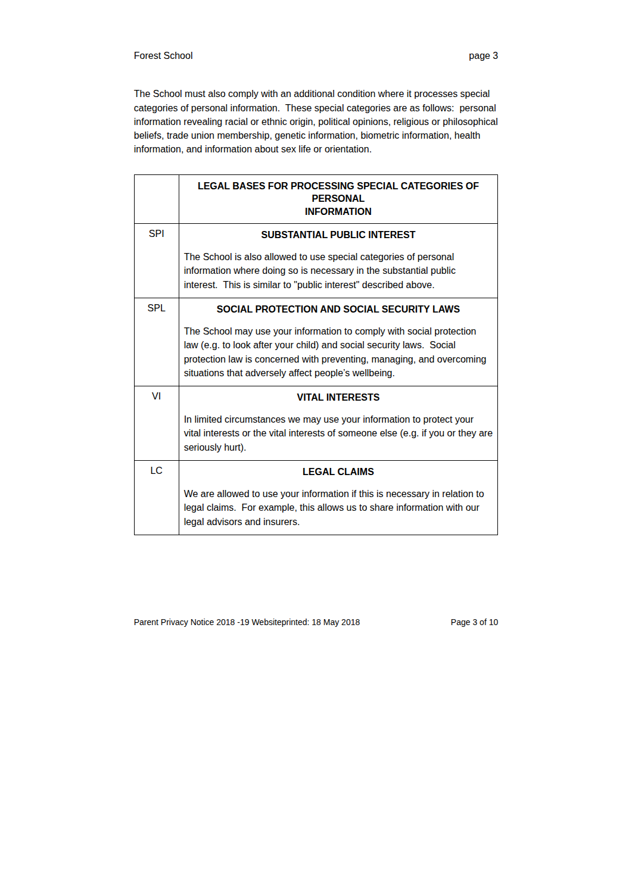Forest School
page 3
The School must also comply with an additional condition where it processes special categories of personal information. These special categories are as follows: personal information revealing racial or ethnic origin, political opinions, religious or philosophical beliefs, trade union membership, genetic information, biometric information, health information, and information about sex life or orientation.
| | LEGAL BASES FOR PROCESSING SPECIAL CATEGORIES OF PERSONAL INFORMATION |
| SPI | SUBSTANTIAL PUBLIC INTEREST The School is also allowed to use special categories of personal information where doing so is necessary in the substantial public interest. This is similar to "public interest" described above. |
| SPL | SOCIAL PROTECTION AND SOCIAL SECURITY LAWS The School may use your information to comply with social protection law (e.g. to look after your child) and social security laws. Social protection law is concerned with preventing, managing, and overcoming situations that adversely affect people’s wellbeing. |
| VI | VITAL INTERESTS In limited circumstances we may use your information to protect your vital interests or the vital interests of someone else (e.g. if you or they are seriously hurt). |
| LC | LEGAL CLAIMS We are allowed to use your information if this is necessary in relation to legal claims. For example, this allows us to share information with our legal advisors and insurers. |
Parent Privacy Notice 2018 -19 Websiteprinted: 18 May 2018
Page 3 of 10